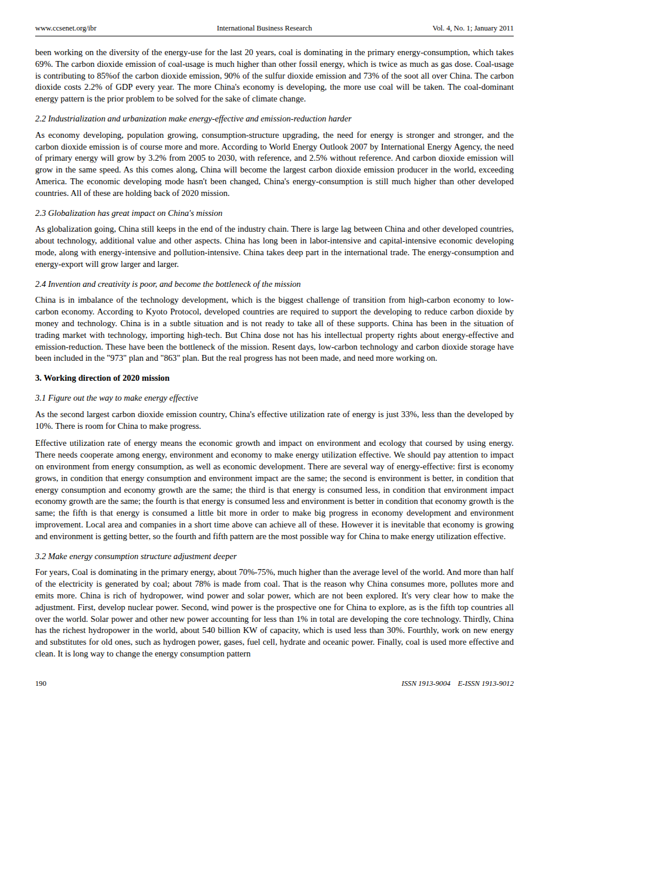www.ccsenet.org/ibr International Business Research Vol. 4, No. 1; January 2011
been working on the diversity of the energy-use for the last 20 years, coal is dominating in the primary energy-consumption, which takes 69%. The carbon dioxide emission of coal-usage is much higher than other fossil energy, which is twice as much as gas dose. Coal-usage is contributing to 85%of the carbon dioxide emission, 90% of the sulfur dioxide emission and 73% of the soot all over China. The carbon dioxide costs 2.2% of GDP every year. The more China's economy is developing, the more use coal will be taken. The coal-dominant energy pattern is the prior problem to be solved for the sake of climate change.
2.2 Industrialization and urbanization make energy-effective and emission-reduction harder
As economy developing, population growing, consumption-structure upgrading, the need for energy is stronger and stronger, and the carbon dioxide emission is of course more and more. According to World Energy Outlook 2007 by International Energy Agency, the need of primary energy will grow by 3.2% from 2005 to 2030, with reference, and 2.5% without reference. And carbon dioxide emission will grow in the same speed. As this comes along, China will become the largest carbon dioxide emission producer in the world, exceeding America. The economic developing mode hasn't been changed, China's energy-consumption is still much higher than other developed countries. All of these are holding back of 2020 mission.
2.3 Globalization has great impact on China's mission
As globalization going, China still keeps in the end of the industry chain. There is large lag between China and other developed countries, about technology, additional value and other aspects. China has long been in labor-intensive and capital-intensive economic developing mode, along with energy-intensive and pollution-intensive. China takes deep part in the international trade. The energy-consumption and energy-export will grow larger and larger.
2.4 Invention and creativity is poor, and become the bottleneck of the mission
China is in imbalance of the technology development, which is the biggest challenge of transition from high-carbon economy to low-carbon economy. According to Kyoto Protocol, developed countries are required to support the developing to reduce carbon dioxide by money and technology. China is in a subtle situation and is not ready to take all of these supports. China has been in the situation of trading market with technology, importing high-tech. But China dose not has his intellectual property rights about energy-effective and emission-reduction. These have been the bottleneck of the mission. Resent days, low-carbon technology and carbon dioxide storage have been included in the "973" plan and "863" plan. But the real progress has not been made, and need more working on.
3. Working direction of 2020 mission
3.1 Figure out the way to make energy effective
As the second largest carbon dioxide emission country, China's effective utilization rate of energy is just 33%, less than the developed by 10%. There is room for China to make progress.
Effective utilization rate of energy means the economic growth and impact on environment and ecology that coursed by using energy. There needs cooperate among energy, environment and economy to make energy utilization effective. We should pay attention to impact on environment from energy consumption, as well as economic development. There are several way of energy-effective: first is economy grows, in condition that energy consumption and environment impact are the same; the second is environment is better, in condition that energy consumption and economy growth are the same; the third is that energy is consumed less, in condition that environment impact economy growth are the same; the fourth is that energy is consumed less and environment is better in condition that economy growth is the same; the fifth is that energy is consumed a little bit more in order to make big progress in economy development and environment improvement. Local area and companies in a short time above can achieve all of these. However it is inevitable that economy is growing and environment is getting better, so the fourth and fifth pattern are the most possible way for China to make energy utilization effective.
3.2 Make energy consumption structure adjustment deeper
For years, Coal is dominating in the primary energy, about 70%-75%, much higher than the average level of the world. And more than half of the electricity is generated by coal; about 78% is made from coal. That is the reason why China consumes more, pollutes more and emits more. China is rich of hydropower, wind power and solar power, which are not been explored. It's very clear how to make the adjustment. First, develop nuclear power. Second, wind power is the prospective one for China to explore, as is the fifth top countries all over the world. Solar power and other new power accounting for less than 1% in total are developing the core technology. Thirdly, China has the richest hydropower in the world, about 540 billion KW of capacity, which is used less than 30%. Fourthly, work on new energy and substitutes for old ones, such as hydrogen power, gases, fuel cell, hydrate and oceanic power. Finally, coal is used more effective and clean. It is long way to change the energy consumption pattern
190 ISSN 1913-9004 E-ISSN 1913-9012